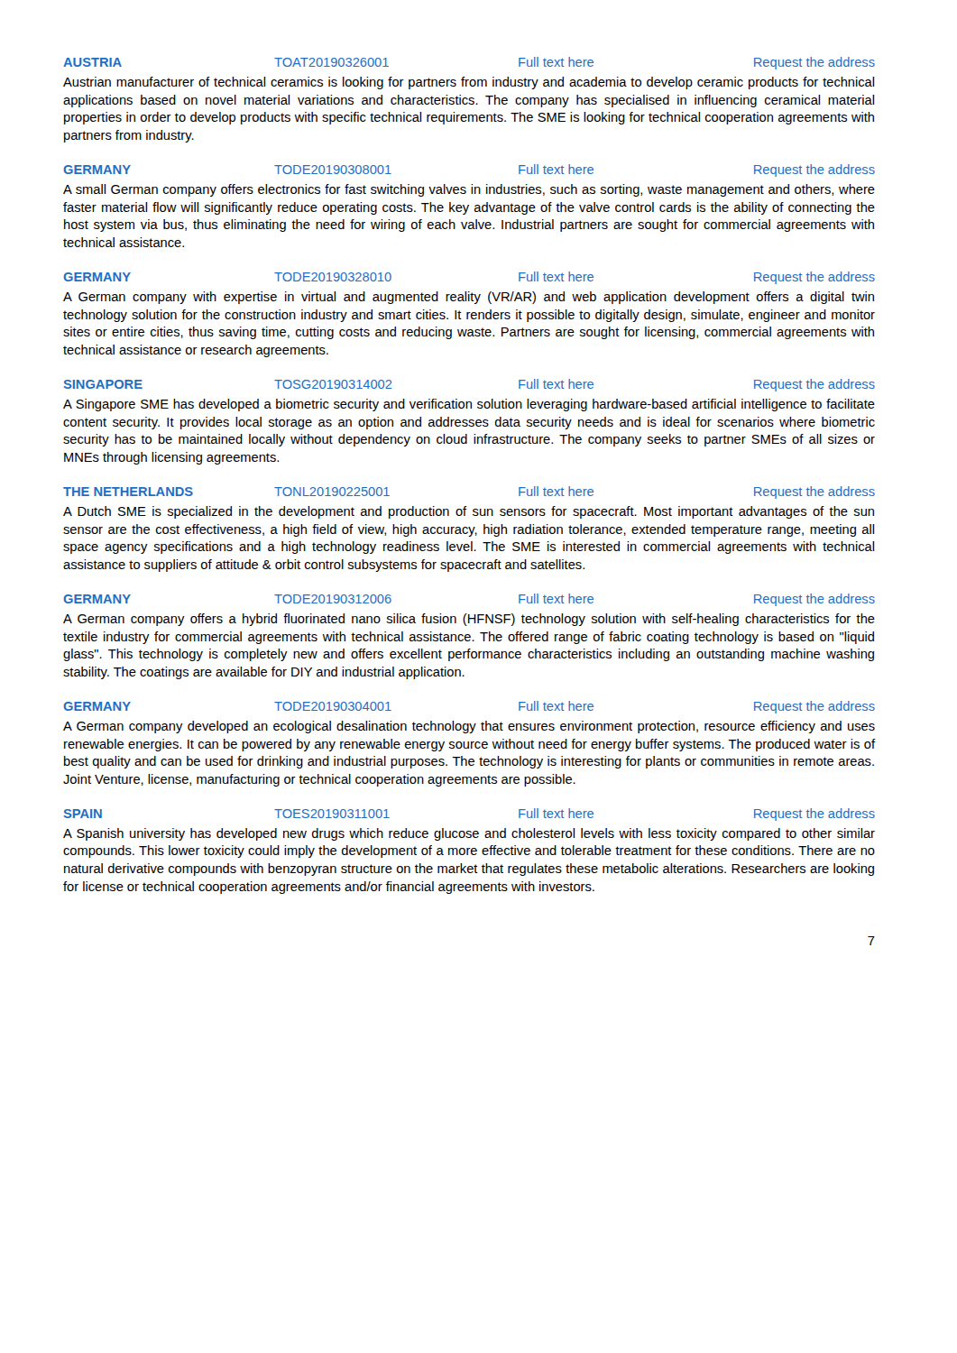AUSTRIA TOAT20190326001 Full text here Request the address
Austrian manufacturer of technical ceramics is looking for partners from industry and academia to develop ceramic products for technical applications based on novel material variations and characteristics. The company has specialised in influencing ceramical material properties in order to develop products with specific technical requirements. The SME is looking for technical cooperation agreements with partners from industry.
GERMANY TODE20190308001 Full text here Request the address
A small German company offers electronics for fast switching valves in industries, such as sorting, waste management and others, where faster material flow will significantly reduce operating costs. The key advantage of the valve control cards is the ability of connecting the host system via bus, thus eliminating the need for wiring of each valve. Industrial partners are sought for commercial agreements with technical assistance.
GERMANY TODE20190328010 Full text here Request the address
A German company with expertise in virtual and augmented reality (VR/AR) and web application development offers a digital twin technology solution for the construction industry and smart cities. It renders it possible to digitally design, simulate, engineer and monitor sites or entire cities, thus saving time, cutting costs and reducing waste. Partners are sought for licensing, commercial agreements with technical assistance or research agreements.
SINGAPORE TOSG20190314002 Full text here Request the address
A Singapore SME has developed a biometric security and verification solution leveraging hardware-based artificial intelligence to facilitate content security. It provides local storage as an option and addresses data security needs and is ideal for scenarios where biometric security has to be maintained locally without dependency on cloud infrastructure. The company seeks to partner SMEs of all sizes or MNEs through licensing agreements.
THE NETHERLANDS TONL20190225001 Full text here Request the address
A Dutch SME is specialized in the development and production of sun sensors for spacecraft. Most important advantages of the sun sensor are the cost effectiveness, a high field of view, high accuracy, high radiation tolerance, extended temperature range, meeting all space agency specifications and a high technology readiness level. The SME is interested in commercial agreements with technical assistance to suppliers of attitude & orbit control subsystems for spacecraft and satellites.
GERMANY TODE20190312006 Full text here Request the address
A German company offers a hybrid fluorinated nano silica fusion (HFNSF) technology solution with self-healing characteristics for the textile industry for commercial agreements with technical assistance. The offered range of fabric coating technology is based on "liquid glass". This technology is completely new and offers excellent performance characteristics including an outstanding machine washing stability. The coatings are available for DIY and industrial application.
GERMANY TODE20190304001 Full text here Request the address
A German company developed an ecological desalination technology that ensures environment protection, resource efficiency and uses renewable energies. It can be powered by any renewable energy source without need for energy buffer systems. The produced water is of best quality and can be used for drinking and industrial purposes. The technology is interesting for plants or communities in remote areas. Joint Venture, license, manufacturing or technical cooperation agreements are possible.
SPAIN TOES20190311001 Full text here Request the address
A Spanish university has developed new drugs which reduce glucose and cholesterol levels with less toxicity compared to other similar compounds. This lower toxicity could imply the development of a more effective and tolerable treatment for these conditions. There are no natural derivative compounds with benzopyran structure on the market that regulates these metabolic alterations. Researchers are looking for license or technical cooperation agreements and/or financial agreements with investors.
7